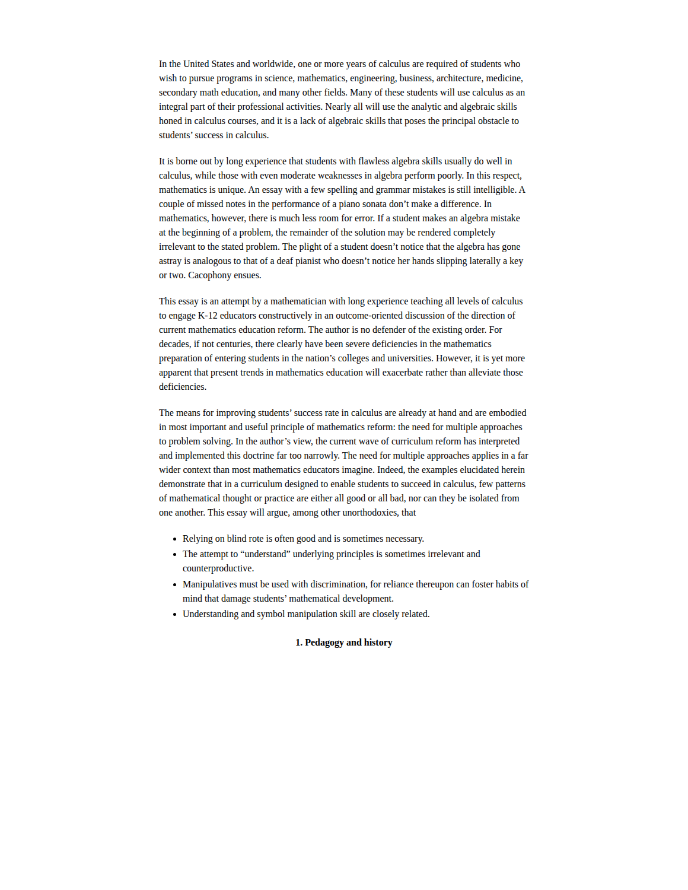In the United States and worldwide, one or more years of calculus are required of students who wish to pursue programs in science, mathematics, engineering, business, architecture, medicine, secondary math education, and many other fields. Many of these students will use calculus as an integral part of their professional activities. Nearly all will use the analytic and algebraic skills honed in calculus courses, and it is a lack of algebraic skills that poses the principal obstacle to students’ success in calculus.
It is borne out by long experience that students with flawless algebra skills usually do well in calculus, while those with even moderate weaknesses in algebra perform poorly. In this respect, mathematics is unique. An essay with a few spelling and grammar mistakes is still intelligible. A couple of missed notes in the performance of a piano sonata don’t make a difference. In mathematics, however, there is much less room for error. If a student makes an algebra mistake at the beginning of a problem, the remainder of the solution may be rendered completely irrelevant to the stated problem. The plight of a student doesn’t notice that the algebra has gone astray is analogous to that of a deaf pianist who doesn’t notice her hands slipping laterally a key or two. Cacophony ensues.
This essay is an attempt by a mathematician with long experience teaching all levels of calculus to engage K-12 educators constructively in an outcome-oriented discussion of the direction of current mathematics education reform. The author is no defender of the existing order. For decades, if not centuries, there clearly have been severe deficiencies in the mathematics preparation of entering students in the nation’s colleges and universities. However, it is yet more apparent that present trends in mathematics education will exacerbate rather than alleviate those deficiencies.
The means for improving students’ success rate in calculus are already at hand and are embodied in most important and useful principle of mathematics reform: the need for multiple approaches to problem solving. In the author’s view, the current wave of curriculum reform has interpreted and implemented this doctrine far too narrowly. The need for multiple approaches applies in a far wider context than most mathematics educators imagine. Indeed, the examples elucidated herein demonstrate that in a curriculum designed to enable students to succeed in calculus, few patterns of mathematical thought or practice are either all good or all bad, nor can they be isolated from one another. This essay will argue, among other unorthodoxies, that
Relying on blind rote is often good and is sometimes necessary.
The attempt to “understand” underlying principles is sometimes irrelevant and counterproductive.
Manipulatives must be used with discrimination, for reliance thereupon can foster habits of mind that damage students’ mathematical development.
Understanding and symbol manipulation skill are closely related.
1. Pedagogy and history